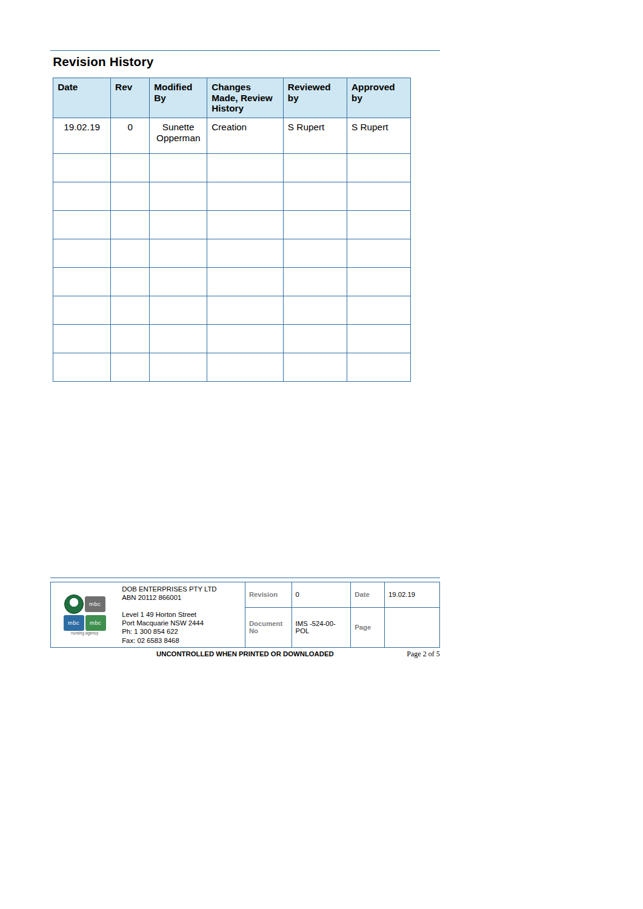Revision History
| Date | Rev | Modified By | Changes Made, Review History | Reviewed by | Approved by |
| --- | --- | --- | --- | --- | --- |
| 19.02.19 | 0 | Sunette Opperman | Creation | S Rupert | S Rupert |
| mbc mbc mbc nursing agency | DOB ENTERPRISES PTY LTD ABN 20112 866001 Level 1 49 Horton Street Port Macquarie NSW 2444 Ph: 1 300 854 622 Fax: 02 6583 8468 | Revision | 0 | Date | 19.02.19 |
| Document No | IMS -524-00-POL | Page | |
UNCONTROLLED WHEN PRINTED OR DOWNLOADED
Page 2 of 5